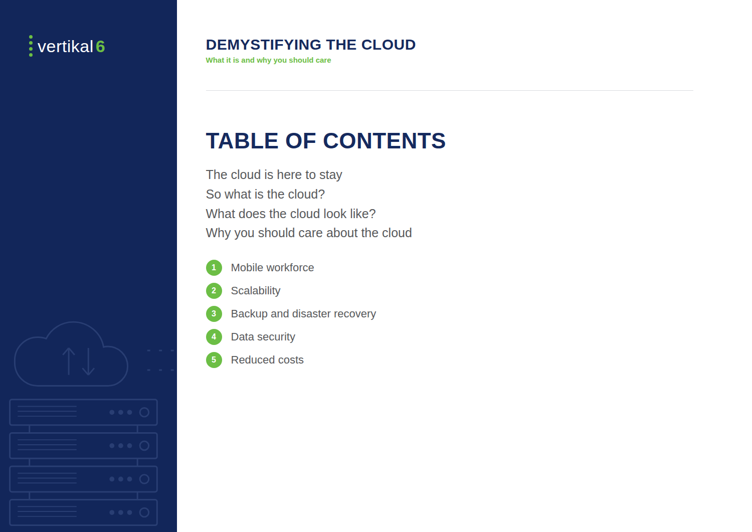vertikal6
Demystifying the Cloud
What it is and why you should care
Table of Contents
The cloud is here to stay
So what is the cloud?
What does the cloud look like?
Why you should care about the cloud
1 Mobile workforce
2 Scalability
3 Backup and disaster recovery
4 Data security
5 Reduced costs